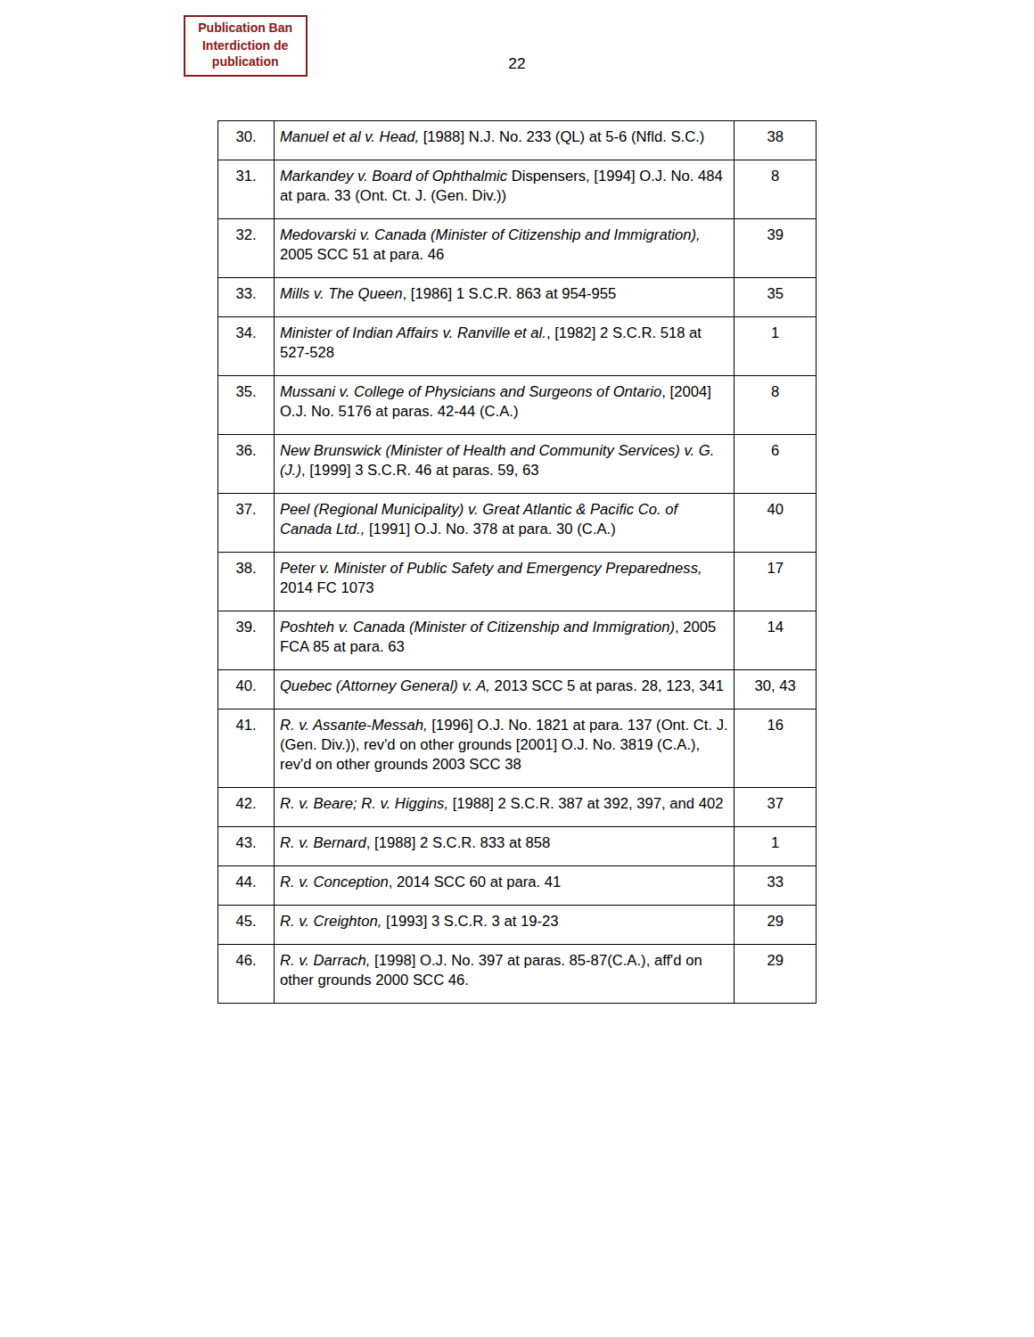Publication Ban
Interdiction de
publication
22
| 30. | Manuel et al v. Head, [1988] N.J. No. 233 (QL) at 5-6 (Nfld. S.C.) | 38 |
| 31. | Markandey v. Board of Ophthalmic Dispensers, [1994] O.J. No. 484 at para. 33 (Ont. Ct. J. (Gen. Div.)) | 8 |
| 32. | Medovarski v. Canada (Minister of Citizenship and Immigration), 2005 SCC 51 at para. 46 | 39 |
| 33. | Mills v. The Queen , [1986] 1 S.C.R. 863 at 954-955 | 35 |
| 34. | Minister of Indian Affairs v. Ranville et al. , [1982] 2 S.C.R. 518 at 527-528 | 1 |
| 35. | Mussani v. College of Physicians and Surgeons of Ontario , [2004] O.J. No. 5176 at paras. 42-44 (C.A.) | 8 |
| 36. | New Brunswick (Minister of Health and Community Services) v. G. (J.) , [1999] 3 S.C.R. 46 at paras. 59, 63 | 6 |
| 37. | Peel (Regional Municipality) v. Great Atlantic & Pacific Co. of Canada Ltd., [1991] O.J. No. 378 at para. 30 (C.A.) | 40 |
| 38. | Peter v. Minister of Public Safety and Emergency Preparedness, 2014 FC 1073 | 17 |
| 39. | Poshteh v. Canada (Minister of Citizenship and Immigration) , 2005 FCA 85 at para. 63 | 14 |
| 40. | Quebec (Attorney General) v. A, 2013 SCC 5 at paras. 28, 123, 341 | 30, 43 |
| 41. | R. v. Assante-Messah, [1996] O.J. No. 1821 at para. 137 (Ont. Ct. J. (Gen. Div.)), rev'd on other grounds [2001] O.J. No. 3819 (C.A.), rev'd on other grounds 2003 SCC 38 | 16 |
| 42. | R. v. Beare; R. v. Higgins, [1988] 2 S.C.R. 387 at 392, 397, and 402 | 37 |
| 43. | R. v. Bernard , [1988] 2 S.C.R. 833 at 858 | 1 |
| 44. | R. v. Conception , 2014 SCC 60 at para. 41 | 33 |
| 45. | R. v. Creighton, [1993] 3 S.C.R. 3 at 19-23 | 29 |
| 46. | R. v. Darrach, [1998] O.J. No. 397 at paras. 85-87(C.A.), aff'd on other grounds 2000 SCC 46. | 29 |